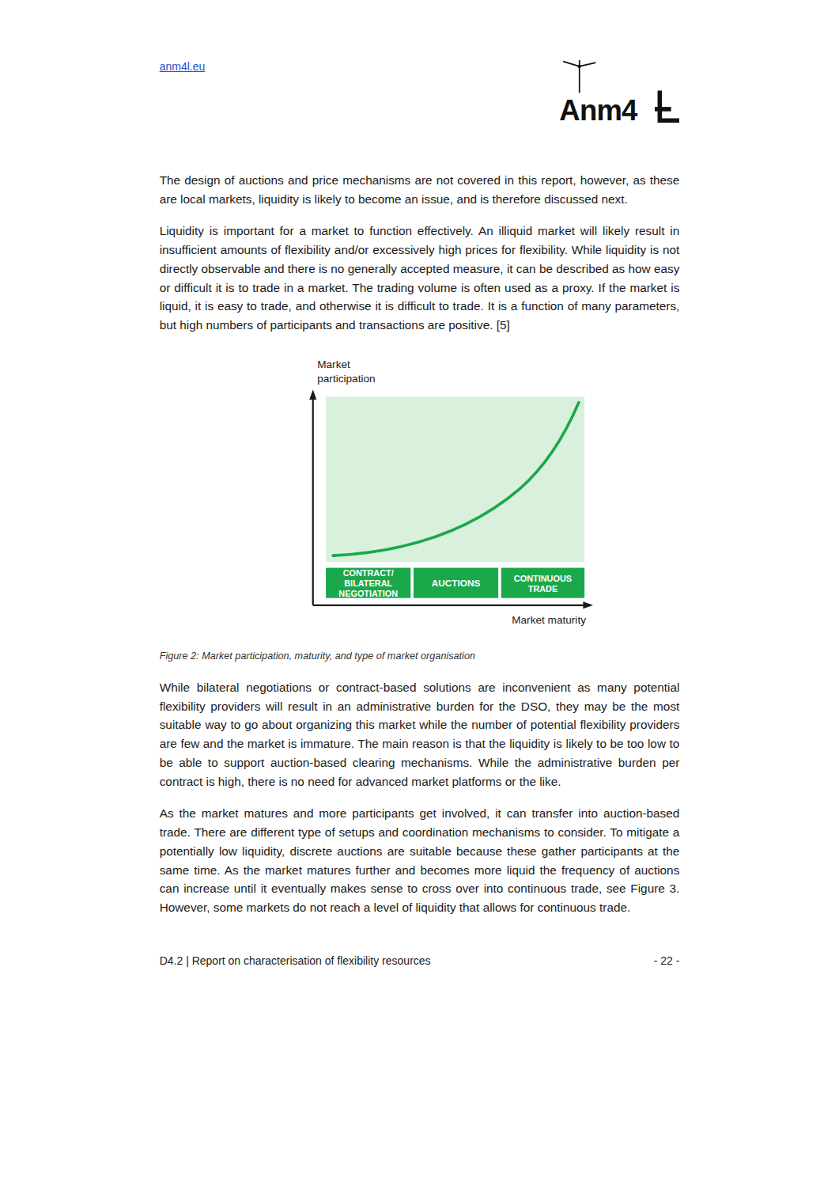anm4l.eu Anm4
The design of auctions and price mechanisms are not covered in this report, however, as these are local markets, liquidity is likely to become an issue, and is therefore discussed next.
Liquidity is important for a market to function effectively. An illiquid market will likely result in insufficient amounts of flexibility and/or excessively high prices for flexibility. While liquidity is not directly observable and there is no generally accepted measure, it can be described as how easy or difficult it is to trade in a market. The trading volume is often used as a proxy. If the market is liquid, it is easy to trade, and otherwise it is difficult to trade. It is a function of many parameters, but high numbers of participants and transactions are positive. [5]
Market participation CONTRACT/ BILATERAL NEGOTIATION AUCTIONS CONTINUOUS TRADE Market maturity
Figure 2: Market participation, maturity, and type of market organisation
While bilateral negotiations or contract-based solutions are inconvenient as many potential flexibility providers will result in an administrative burden for the DSO, they may be the most suitable way to go about organizing this market while the number of potential flexibility providers are few and the market is immature. The main reason is that the liquidity is likely to be too low to be able to support auction-based clearing mechanisms. While the administrative burden per contract is high, there is no need for advanced market platforms or the like.
As the market matures and more participants get involved, it can transfer into auction-based trade. There are different type of setups and coordination mechanisms to consider. To mitigate a potentially low liquidity, discrete auctions are suitable because these gather participants at the same time. As the market matures further and becomes more liquid the frequency of auctions can increase until it eventually makes sense to cross over into continuous trade, see Figure 3. However, some markets do not reach a level of liquidity that allows for continuous trade.
D4.2 | Report on characterisation of flexibility resources - 22 -